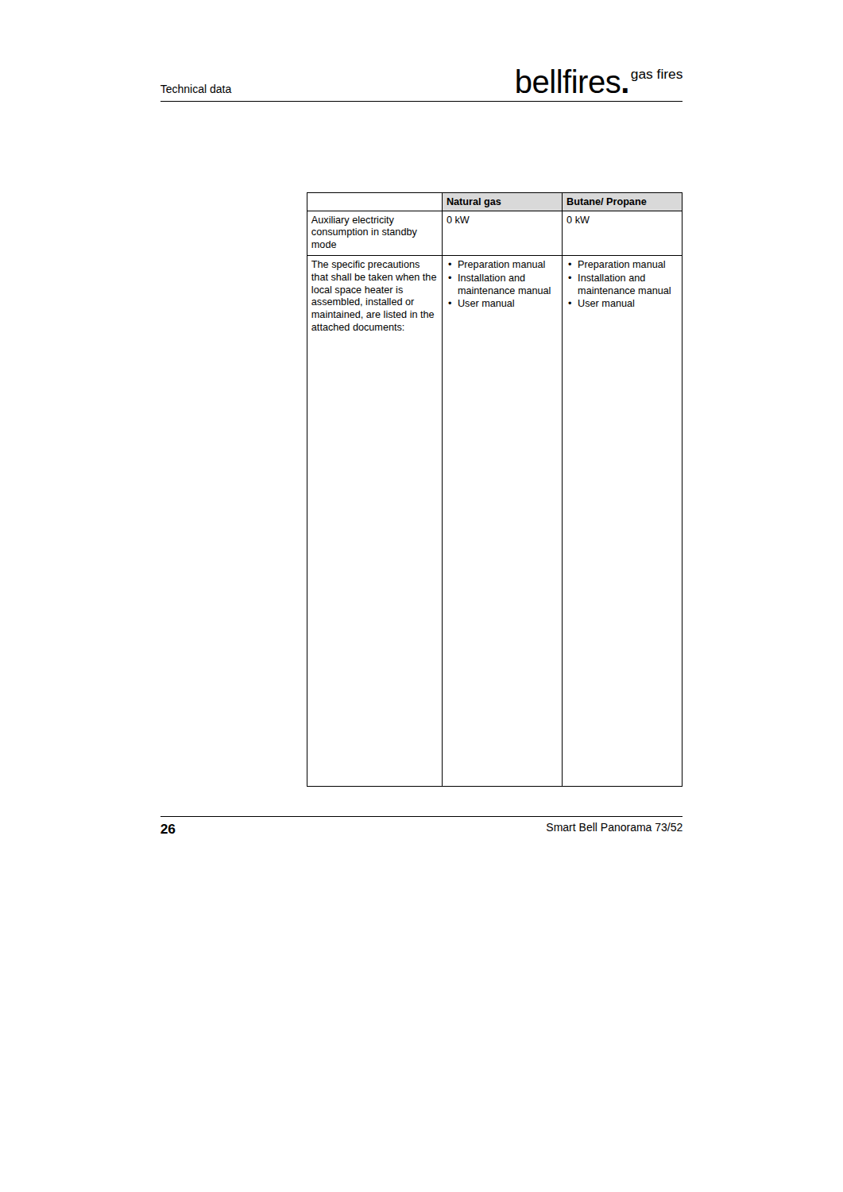Technical data
bellfires. gas fires
| | Natural gas | Butane/ Propane |
| --- | --- | --- |
| Auxiliary electricity consumption in standby mode | 0 kW | 0 kW |
| The specific precautions that shall be taken when the local space heater is assembled, installed or maintained, are listed in the attached documents: | Preparation manual Installation and maintenance manual User manual | Preparation manual Installation and maintenance manual User manual |
26
Smart Bell Panorama 73/52